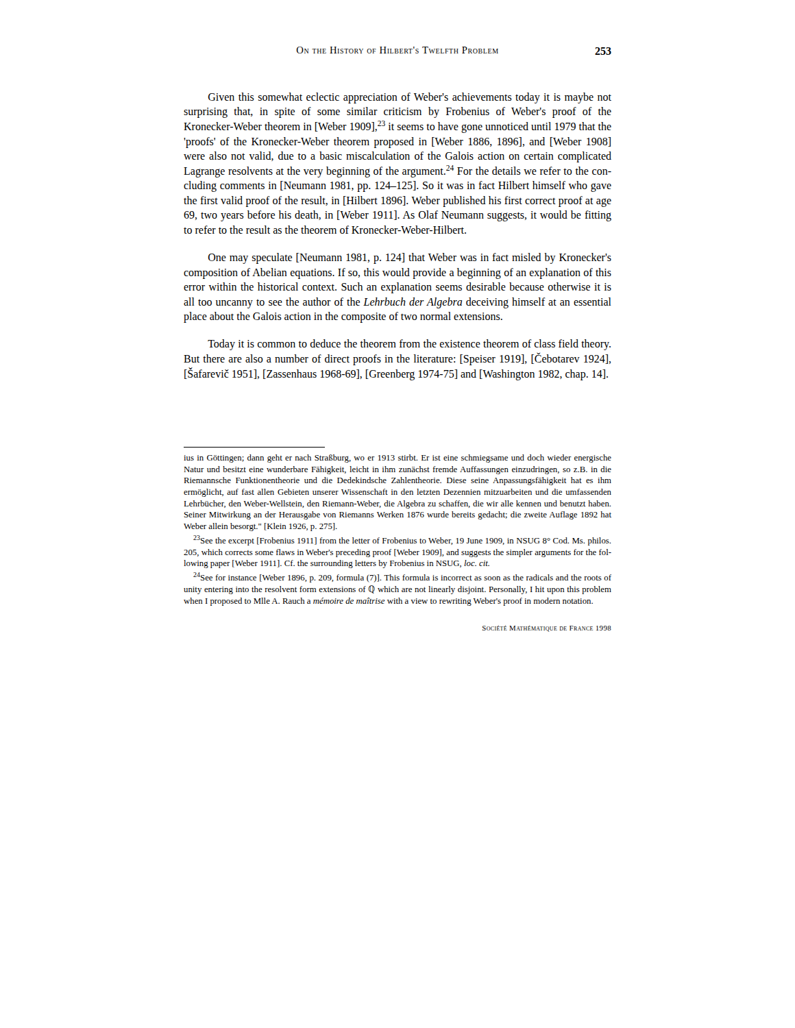On the History of Hilbert's Twelfth Problem 253
Given this somewhat eclectic appreciation of Weber's achievements today it is maybe not surprising that, in spite of some similar criticism by Frobenius of Weber's proof of the Kronecker-Weber theorem in [Weber 1909],23 it seems to have gone unnoticed until 1979 that the 'proofs' of the Kronecker-Weber theorem proposed in [Weber 1886, 1896], and [Weber 1908] were also not valid, due to a basic miscalculation of the Galois action on certain complicated Lagrange resolvents at the very beginning of the argument.24 For the details we refer to the concluding comments in [Neumann 1981, pp. 124–125]. So it was in fact Hilbert himself who gave the first valid proof of the result, in [Hilbert 1896]. Weber published his first correct proof at age 69, two years before his death, in [Weber 1911]. As Olaf Neumann suggests, it would be fitting to refer to the result as the theorem of Kronecker-Weber-Hilbert.
One may speculate [Neumann 1981, p. 124] that Weber was in fact misled by Kronecker's composition of Abelian equations. If so, this would provide a beginning of an explanation of this error within the historical context. Such an explanation seems desirable because otherwise it is all too uncanny to see the author of the Lehrbuch der Algebra deceiving himself at an essential place about the Galois action in the composite of two normal extensions.
Today it is common to deduce the theorem from the existence theorem of class field theory. But there are also a number of direct proofs in the literature: [Speiser 1919], [Čebotarev 1924], [Šafarevič 1951], [Zassenhaus 1968-69], [Greenberg 1974-75] and [Washington 1982, chap. 14].
ius in Göttingen; dann geht er nach Straßburg, wo er 1913 stirbt. Er ist eine schmiegsame und doch wieder energische Natur und besitzt eine wunderbare Fähigkeit, leicht in ihm zunächst fremde Auffassungen einzudringen, so z.B. in die Riemannsche Funktionentheorie und die Dedekindsche Zahlentheorie. Diese seine Anpassungsfähigkeit hat es ihm ermöglicht, auf fast allen Gebieten unserer Wissenschaft in den letzten Dezennien mitzuarbeiten und die umfassenden Lehrbücher, den Weber-Wellstein, den Riemann-Weber, die Algebra zu schaffen, die wir alle kennen und benutzt haben. Seiner Mitwirkung an der Herausgabe von Riemanns Werken 1876 wurde bereits gedacht; die zweite Auflage 1892 hat Weber allein besorgt." [Klein 1926, p. 275].
23See the excerpt [Frobenius 1911] from the letter of Frobenius to Weber, 19 June 1909, in NSUG 8° Cod. Ms. philos. 205, which corrects some flaws in Weber's preceding proof [Weber 1909], and suggests the simpler arguments for the following paper [Weber 1911]. Cf. the surrounding letters by Frobenius in NSUG, loc. cit.
24See for instance [Weber 1896, p. 209, formula (7)]. This formula is incorrect as soon as the radicals and the roots of unity entering into the resolvent form extensions of ℚ which are not linearly disjoint. Personally, I hit upon this problem when I proposed to Mlle A. Rauch a mémoire de maîtrise with a view to rewriting Weber's proof in modern notation.
Société Mathématique de France 1998